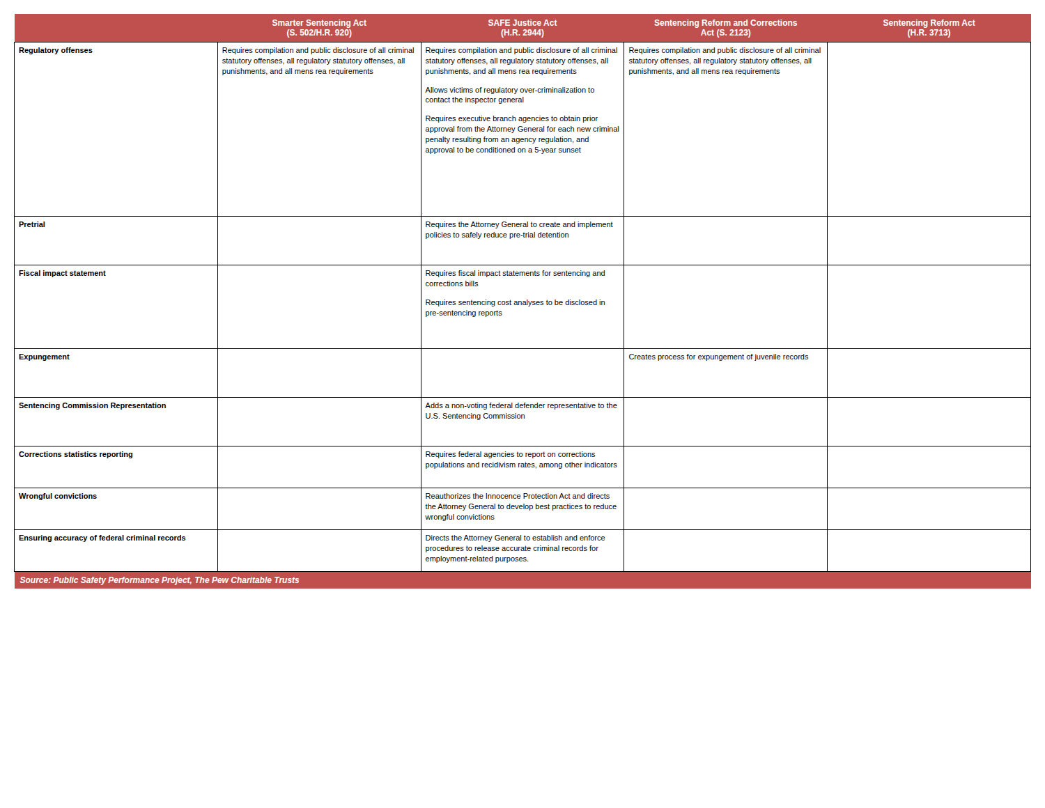| | Smarter Sentencing Act (S. 502/H.R. 920) | SAFE Justice Act (H.R. 2944) | Sentencing Reform and Corrections Act (S. 2123) | Sentencing Reform Act (H.R. 3713) |
| --- | --- | --- | --- | --- |
| Regulatory offenses | Requires compilation and public disclosure of all criminal statutory offenses, all regulatory statutory offenses, all punishments, and all mens rea requirements | Requires compilation and public disclosure of all criminal statutory offenses, all regulatory statutory offenses, all punishments, and all mens rea requirements Allows victims of regulatory over-criminalization to contact the inspector general Requires executive branch agencies to obtain prior approval from the Attorney General for each new criminal penalty resulting from an agency regulation, and approval to be conditioned on a 5-year sunset | Requires compilation and public disclosure of all criminal statutory offenses, all regulatory statutory offenses, all punishments, and all mens rea requirements | |
| Pretrial | | Requires the Attorney General to create and implement policies to safely reduce pre-trial detention | | |
| Fiscal impact statement | | Requires fiscal impact statements for sentencing and corrections bills Requires sentencing cost analyses to be disclosed in pre-sentencing reports | | |
| Expungement | | | Creates process for expungement of juvenile records | |
| Sentencing Commission Representation | | Adds a non-voting federal defender representative to the U.S. Sentencing Commission | | |
| Corrections statistics reporting | | Requires federal agencies to report on corrections populations and recidivism rates, among other indicators | | |
| Wrongful convictions | | Reauthorizes the Innocence Protection Act and directs the Attorney General to develop best practices to reduce wrongful convictions | | |
| Ensuring accuracy of federal criminal records | | Directs the Attorney General to establish and enforce procedures to release accurate criminal records for employment-related purposes. | | |
| Source: Public Safety Performance Project, The Pew Charitable Trusts |